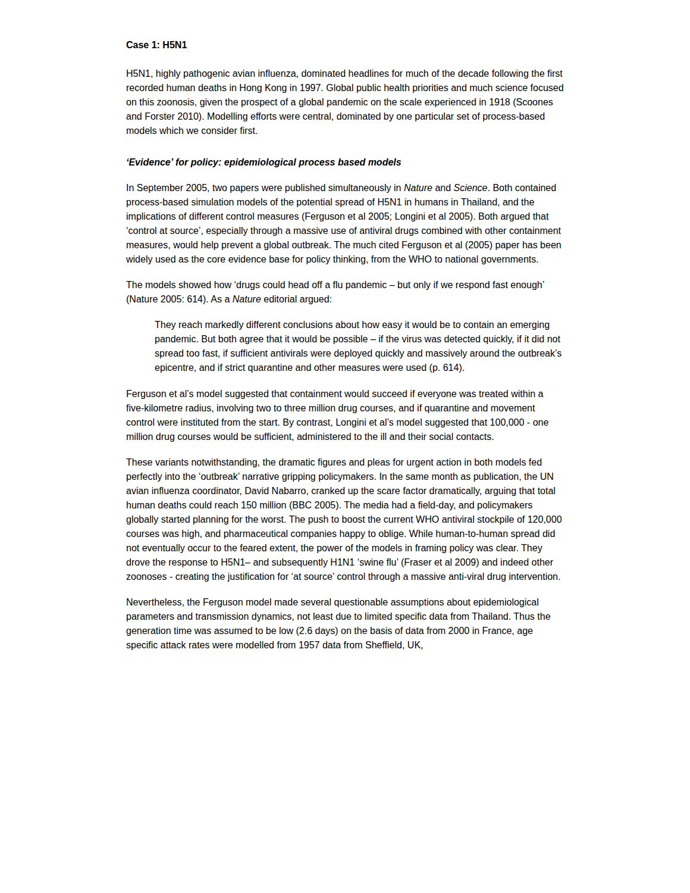Case 1: H5N1
H5N1, highly pathogenic avian influenza, dominated headlines for much of the decade following the first recorded human deaths in Hong Kong in 1997. Global public health priorities and much science focused on this zoonosis, given the prospect of a global pandemic on the scale experienced in 1918 (Scoones and Forster 2010). Modelling efforts were central, dominated by one particular set of process-based models which we consider first.
‘Evidence’ for policy: epidemiological process based models
In September 2005, two papers were published simultaneously in Nature and Science. Both contained process-based simulation models of the potential spread of H5N1 in humans in Thailand, and the implications of different control measures (Ferguson et al 2005; Longini et al 2005). Both argued that ‘control at source’, especially through a massive use of antiviral drugs combined with other containment measures, would help prevent a global outbreak. The much cited Ferguson et al (2005) paper has been widely used as the core evidence base for policy thinking, from the WHO to national governments.
The models showed how ‘drugs could head off a flu pandemic – but only if we respond fast enough’ (Nature 2005: 614). As a Nature editorial argued:
They reach markedly different conclusions about how easy it would be to contain an emerging pandemic. But both agree that it would be possible – if the virus was detected quickly, if it did not spread too fast, if sufficient antivirals were deployed quickly and massively around the outbreak’s epicentre, and if strict quarantine and other measures were used (p. 614).
Ferguson et al’s model suggested that containment would succeed if everyone was treated within a five-kilometre radius, involving two to three million drug courses, and if quarantine and movement control were instituted from the start. By contrast, Longini et al’s model suggested that 100,000 - one million drug courses would be sufficient, administered to the ill and their social contacts.
These variants notwithstanding, the dramatic figures and pleas for urgent action in both models fed perfectly into the ‘outbreak’ narrative gripping policymakers. In the same month as publication, the UN avian influenza coordinator, David Nabarro, cranked up the scare factor dramatically, arguing that total human deaths could reach 150 million (BBC 2005). The media had a field-day, and policymakers globally started planning for the worst. The push to boost the current WHO antiviral stockpile of 120,000 courses was high, and pharmaceutical companies happy to oblige. While human-to-human spread did not eventually occur to the feared extent, the power of the models in framing policy was clear. They drove the response to H5N1– and subsequently H1N1 ‘swine flu’ (Fraser et al 2009) and indeed other zoonoses - creating the justification for ‘at source’ control through a massive anti-viral drug intervention.
Nevertheless, the Ferguson model made several questionable assumptions about epidemiological parameters and transmission dynamics, not least due to limited specific data from Thailand. Thus the generation time was assumed to be low (2.6 days) on the basis of data from 2000 in France, age specific attack rates were modelled from 1957 data from Sheffield, UK,